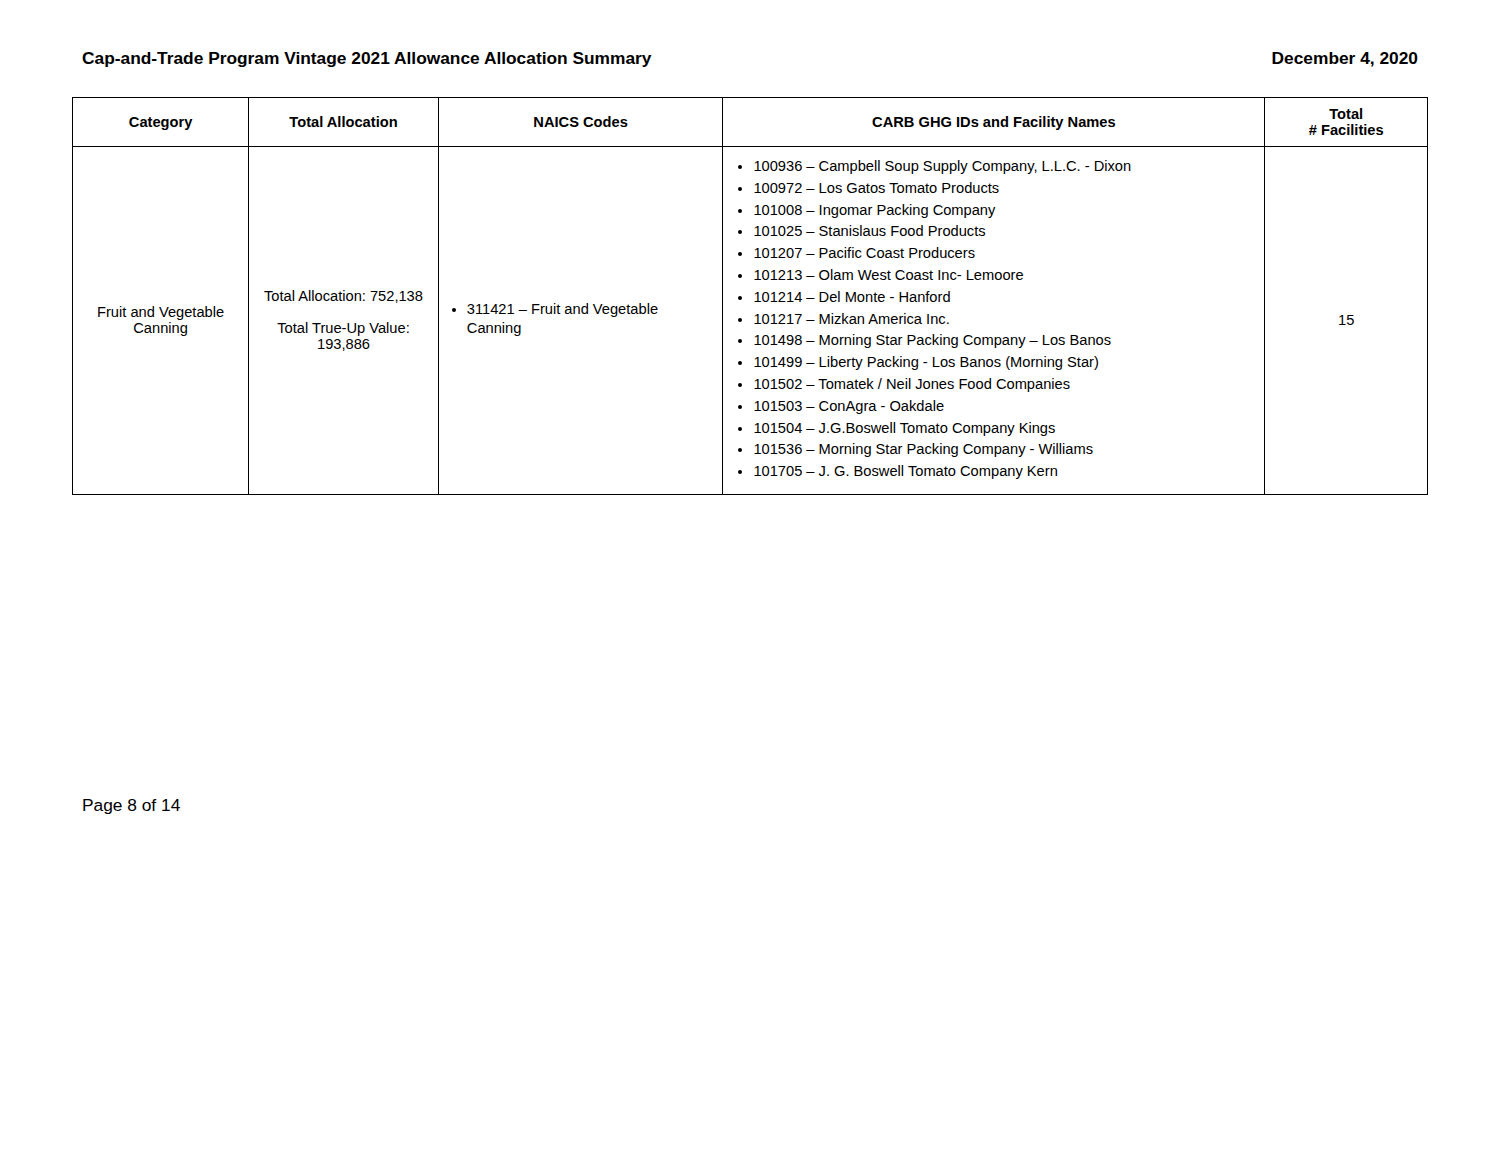Cap-and-Trade Program Vintage 2021 Allowance Allocation Summary December 4, 2020
| Category | Total Allocation | NAICS Codes | CARB GHG IDs and Facility Names | Total # Facilities |
| --- | --- | --- | --- | --- |
| Fruit and Vegetable Canning | Total Allocation: 752,138 Total True-Up Value: 193,886 | 311421 – Fruit and Vegetable Canning | 100936 – Campbell Soup Supply Company, L.L.C. - Dixon 100972 – Los Gatos Tomato Products 101008 – Ingomar Packing Company 101025 – Stanislaus Food Products 101207 – Pacific Coast Producers 101213 – Olam West Coast Inc- Lemoore 101214 – Del Monte - Hanford 101217 – Mizkan America Inc. 101498 – Morning Star Packing Company – Los Banos 101499 – Liberty Packing - Los Banos (Morning Star) 101502 – Tomatek / Neil Jones Food Companies 101503 – ConAgra - Oakdale 101504 – J.G.Boswell Tomato Company Kings 101536 – Morning Star Packing Company - Williams 101705 – J. G. Boswell Tomato Company Kern | 15 |
Page 8 of 14